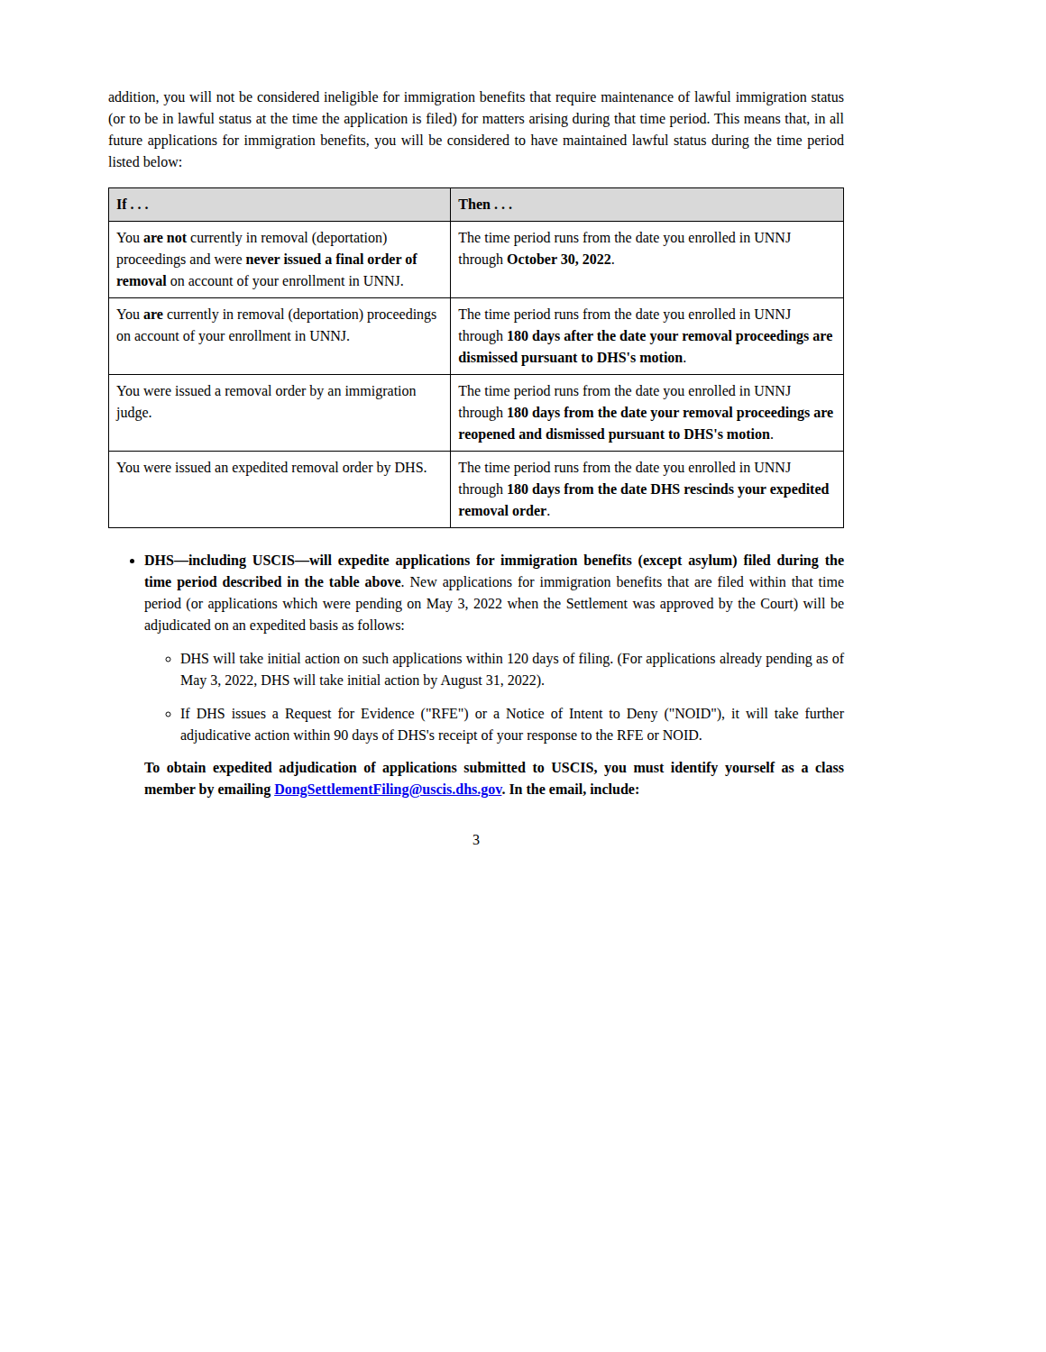addition, you will not be considered ineligible for immigration benefits that require maintenance of lawful immigration status (or to be in lawful status at the time the application is filed) for matters arising during that time period. This means that, in all future applications for immigration benefits, you will be considered to have maintained lawful status during the time period listed below:
| If . . . | Then . . . |
| --- | --- |
| You are not currently in removal (deportation) proceedings and were never issued a final order of removal on account of your enrollment in UNNJ. | The time period runs from the date you enrolled in UNNJ through October 30, 2022 . |
| You are currently in removal (deportation) proceedings on account of your enrollment in UNNJ. | The time period runs from the date you enrolled in UNNJ through 180 days after the date your removal proceedings are dismissed pursuant to DHS's motion . |
| You were issued a removal order by an immigration judge. | The time period runs from the date you enrolled in UNNJ through 180 days from the date your removal proceedings are reopened and dismissed pursuant to DHS's motion . |
| You were issued an expedited removal order by DHS. | The time period runs from the date you enrolled in UNNJ through 180 days from the date DHS rescinds your expedited removal order . |
DHS—including USCIS—will expedite applications for immigration benefits (except asylum) filed during the time period described in the table above. New applications for immigration benefits that are filed within that time period (or applications which were pending on May 3, 2022 when the Settlement was approved by the Court) will be adjudicated on an expedited basis as follows:
DHS will take initial action on such applications within 120 days of filing. (For applications already pending as of May 3, 2022, DHS will take initial action by August 31, 2022).
If DHS issues a Request for Evidence ("RFE") or a Notice of Intent to Deny ("NOID"), it will take further adjudicative action within 90 days of DHS's receipt of your response to the RFE or NOID.
To obtain expedited adjudication of applications submitted to USCIS, you must identify yourself as a class member by emailing DongSettlementFiling@uscis.dhs.gov. In the email, include:
3